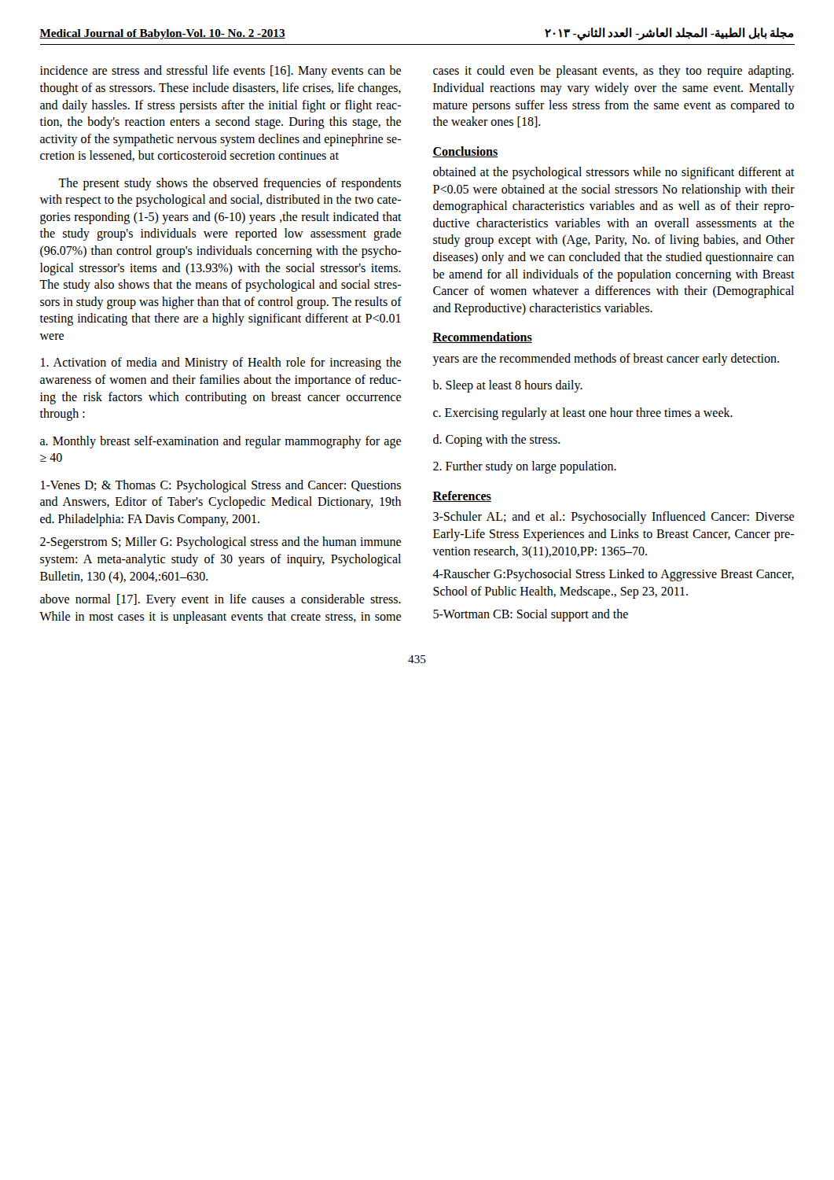Medical Journal of Babylon-Vol. 10- No. 2 -2013 مجلة بابل الطبية- المجلد العاشر- العدد الثاني- ٢٠١٣
incidence are stress and stressful life events [16]. Many events can be thought of as stressors. These include disasters, life crises, life changes, and daily hassles. If stress persists after the initial fight or flight reaction, the body's reaction enters a second stage. During this stage, the activity of the sympathetic nervous system declines and epinephrine secretion is lessened, but corticosteroid secretion continues at
The present study shows the observed frequencies of respondents with respect to the psychological and social, distributed in the two categories responding (1-5) years and (6-10) years ,the result indicated that the study group's individuals were reported low assessment grade (96.07%) than control group's individuals concerning with the psychological stressor's items and (13.93%) with the social stressor's items. The study also shows that the means of psychological and social stressors in study group was higher than that of control group. The results of testing indicating that there are a highly significant different at P<0.01 were
1. Activation of media and Ministry of Health role for increasing the awareness of women and their families about the importance of reducing the risk factors which contributing on breast cancer occurrence through :
a. Monthly breast self-examination and regular mammography for age ≥ 40
1-Venes D; & Thomas C: Psychological Stress and Cancer: Questions and Answers, Editor of Taber's Cyclopedic Medical Dictionary, 19th ed. Philadelphia: FA Davis Company, 2001.
2-Segerstrom S; Miller G: Psychological stress and the human immune system: A meta-analytic study of 30 years of inquiry, Psychological Bulletin, 130 (4), 2004,:601–630.
above normal [17]. Every event in life causes a considerable stress. While in most cases it is unpleasant events that create stress, in some cases it could even be pleasant events, as they too require adapting. Individual reactions may vary widely over the same event. Mentally mature persons suffer less stress from the same event as compared to the weaker ones [18].
Conclusions
obtained at the psychological stressors while no significant different at P<0.05 were obtained at the social stressors No relationship with their demographical characteristics variables and as well as of their reproductive characteristics variables with an overall assessments at the study group except with (Age, Parity, No. of living babies, and Other diseases) only and we can concluded that the studied questionnaire can be amend for all individuals of the population concerning with Breast Cancer of women whatever a differences with their (Demographical and Reproductive) characteristics variables.
Recommendations
years are the recommended methods of breast cancer early detection.
b. Sleep at least 8 hours daily.
c. Exercising regularly at least one hour three times a week.
d. Coping with the stress.
2. Further study on large population.
References
3-Schuler AL; and et al.: Psychosocially Influenced Cancer: Diverse Early-Life Stress Experiences and Links to Breast Cancer, Cancer prevention research, 3(11),2010,PP: 1365–70.
4-Rauscher G:Psychosocial Stress Linked to Aggressive Breast Cancer, School of Public Health, Medscape., Sep 23, 2011.
5-Wortman CB: Social support and the
435